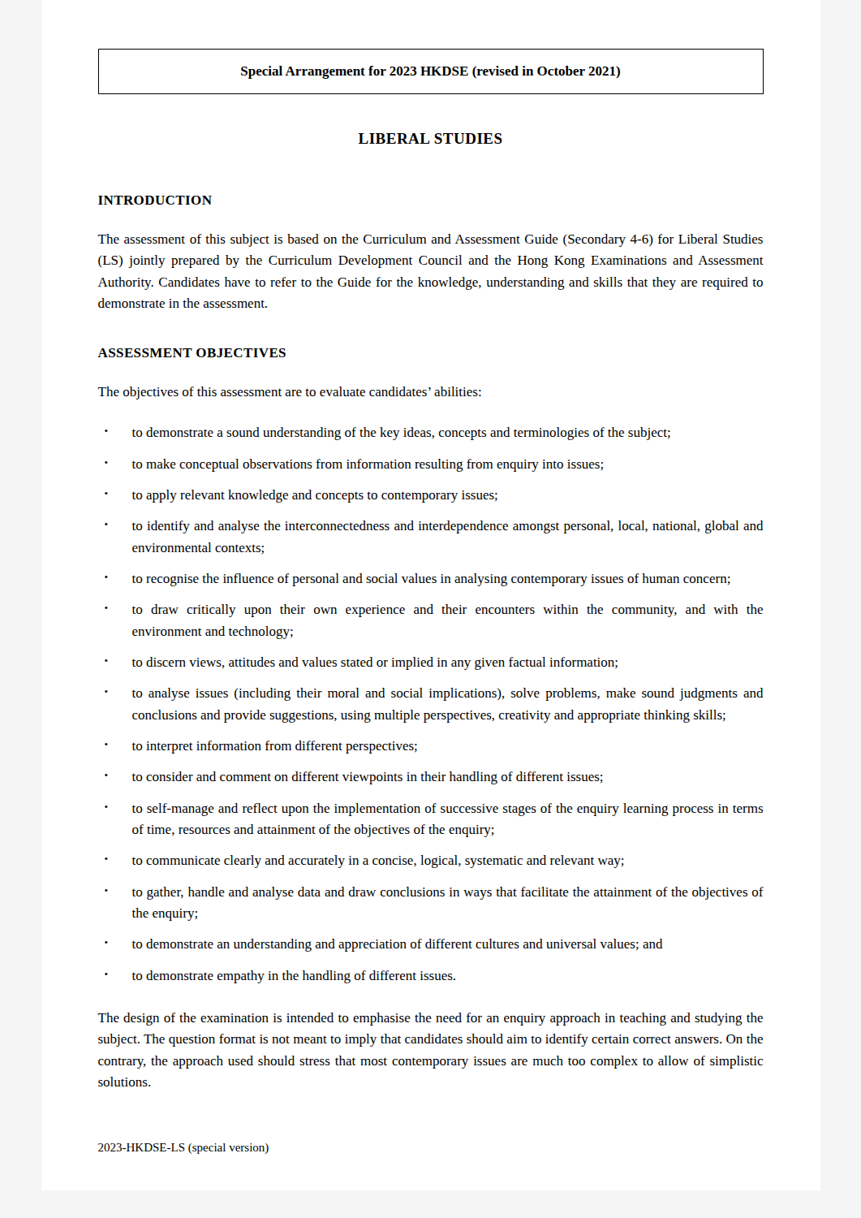Special Arrangement for 2023 HKDSE (revised in October 2021)
LIBERAL STUDIES
INTRODUCTION
The assessment of this subject is based on the Curriculum and Assessment Guide (Secondary 4-6) for Liberal Studies (LS) jointly prepared by the Curriculum Development Council and the Hong Kong Examinations and Assessment Authority. Candidates have to refer to the Guide for the knowledge, understanding and skills that they are required to demonstrate in the assessment.
ASSESSMENT OBJECTIVES
The objectives of this assessment are to evaluate candidates’ abilities:
to demonstrate a sound understanding of the key ideas, concepts and terminologies of the subject;
to make conceptual observations from information resulting from enquiry into issues;
to apply relevant knowledge and concepts to contemporary issues;
to identify and analyse the interconnectedness and interdependence amongst personal, local, national, global and environmental contexts;
to recognise the influence of personal and social values in analysing contemporary issues of human concern;
to draw critically upon their own experience and their encounters within the community, and with the environment and technology;
to discern views, attitudes and values stated or implied in any given factual information;
to analyse issues (including their moral and social implications), solve problems, make sound judgments and conclusions and provide suggestions, using multiple perspectives, creativity and appropriate thinking skills;
to interpret information from different perspectives;
to consider and comment on different viewpoints in their handling of different issues;
to self-manage and reflect upon the implementation of successive stages of the enquiry learning process in terms of time, resources and attainment of the objectives of the enquiry;
to communicate clearly and accurately in a concise, logical, systematic and relevant way;
to gather, handle and analyse data and draw conclusions in ways that facilitate the attainment of the objectives of the enquiry;
to demonstrate an understanding and appreciation of different cultures and universal values; and
to demonstrate empathy in the handling of different issues.
The design of the examination is intended to emphasise the need for an enquiry approach in teaching and studying the subject. The question format is not meant to imply that candidates should aim to identify certain correct answers. On the contrary, the approach used should stress that most contemporary issues are much too complex to allow of simplistic solutions.
2023-HKDSE-LS (special version)